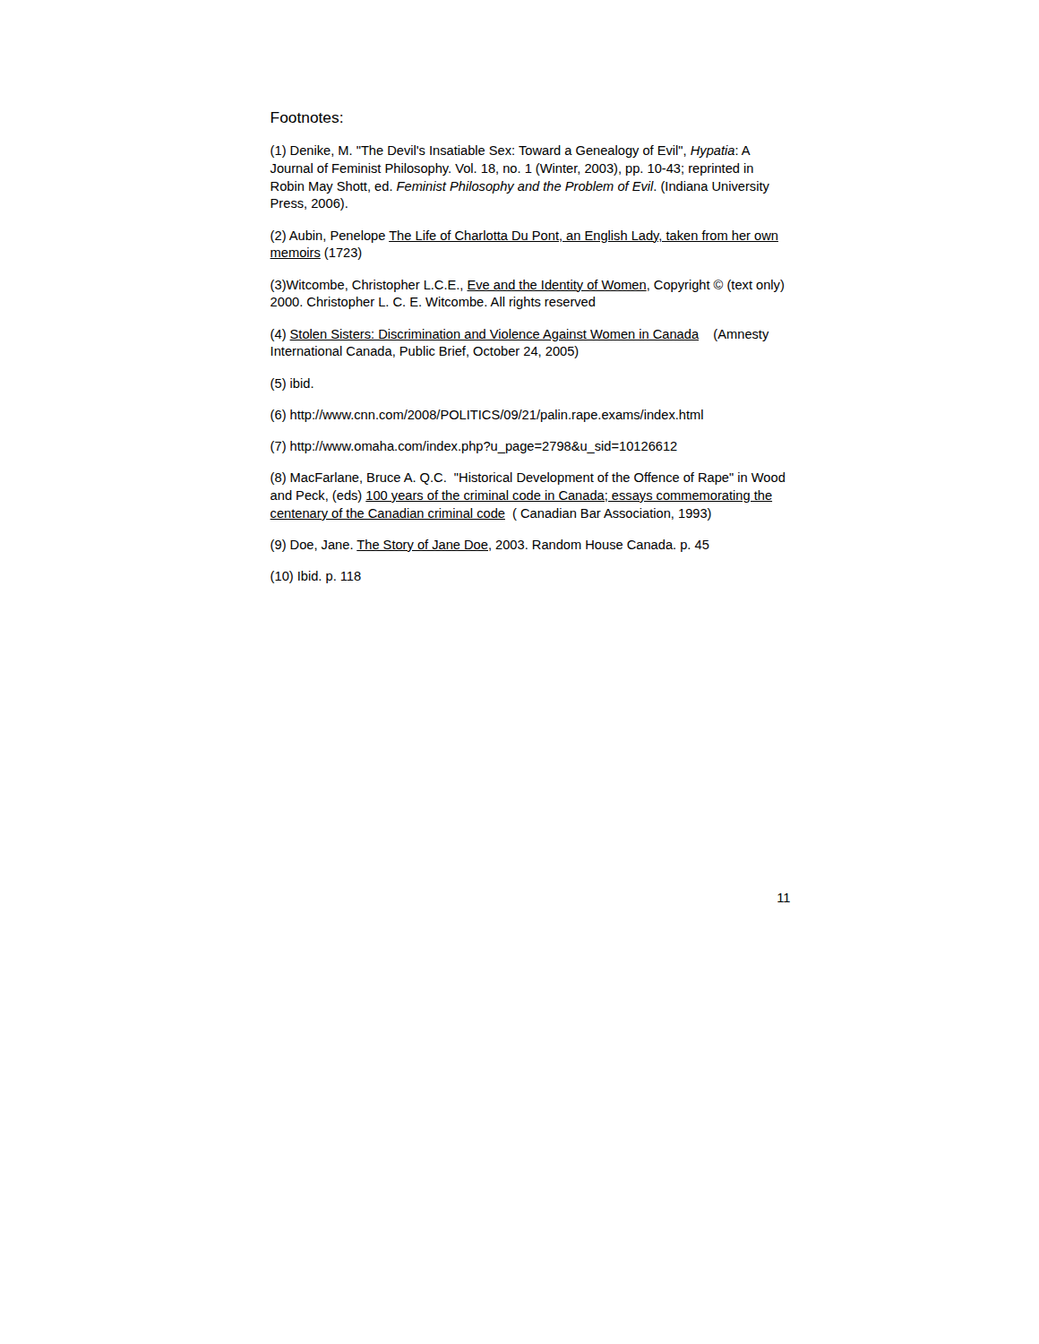Footnotes:
(1) Denike, M. "The Devil's Insatiable Sex: Toward a Genealogy of Evil", Hypatia: A Journal of Feminist Philosophy. Vol. 18, no. 1 (Winter, 2003), pp. 10-43; reprinted in Robin May Shott, ed. Feminist Philosophy and the Problem of Evil. (Indiana University Press, 2006).
(2) Aubin, Penelope The Life of Charlotta Du Pont, an English Lady, taken from her own memoirs (1723)
(3)Witcombe, Christopher L.C.E., Eve and the Identity of Women, Copyright © (text only) 2000. Christopher L. C. E. Witcombe. All rights reserved
(4) Stolen Sisters: Discrimination and Violence Against Women in Canada (Amnesty International Canada, Public Brief, October 24, 2005)
(5) ibid.
(6) http://www.cnn.com/2008/POLITICS/09/21/palin.rape.exams/index.html
(7) http://www.omaha.com/index.php?u_page=2798&u_sid=10126612
(8) MacFarlane, Bruce A. Q.C. "Historical Development of the Offence of Rape" in Wood and Peck, (eds) 100 years of the criminal code in Canada; essays commemorating the centenary of the Canadian criminal code ( Canadian Bar Association, 1993)
(9) Doe, Jane. The Story of Jane Doe, 2003. Random House Canada. p. 45
(10) Ibid. p. 118
11